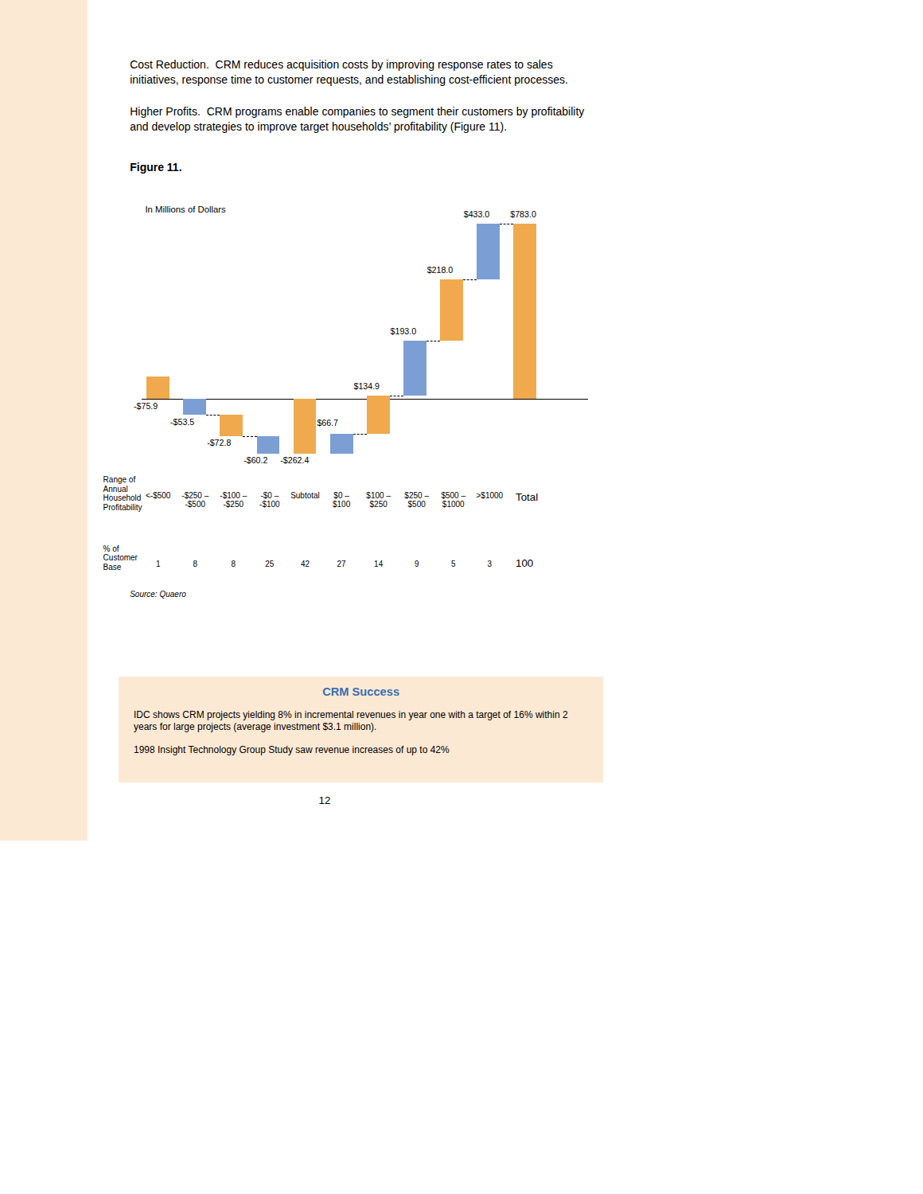Cost Reduction. CRM reduces acquisition costs by improving response rates to sales initiatives, response time to customer requests, and establishing cost-efficient processes.
Higher Profits. CRM programs enable companies to segment their customers by profitability and develop strategies to improve target households’ profitability (Figure 11).
Figure 11.
In Millions of Dollars
-$75.9
-$53.5
-$72.8
-$60.2
-$262.4
$66.7
$134.9
$193.0
$218.0
$433.0
$783.0
Range of
Annual
Household
Profitability
% of
Customer
Base
<-$500
-$250 –
-$500
-$100 –
-$250
-$0 –
-$100
Subtotal
$0 –
$100
$100 –
$250
$250 –
$500
$500 –
$1000
>$1000
Total
1
8
8
25
42
27
14
9
5
3
100
Source: Quaero
CRM Success
IDC shows CRM projects yielding 8% in incremental revenues in year one with a target of 16% within 2 years for large projects (average investment $3.1 million).
1998 Insight Technology Group Study saw revenue increases of up to 42%
12